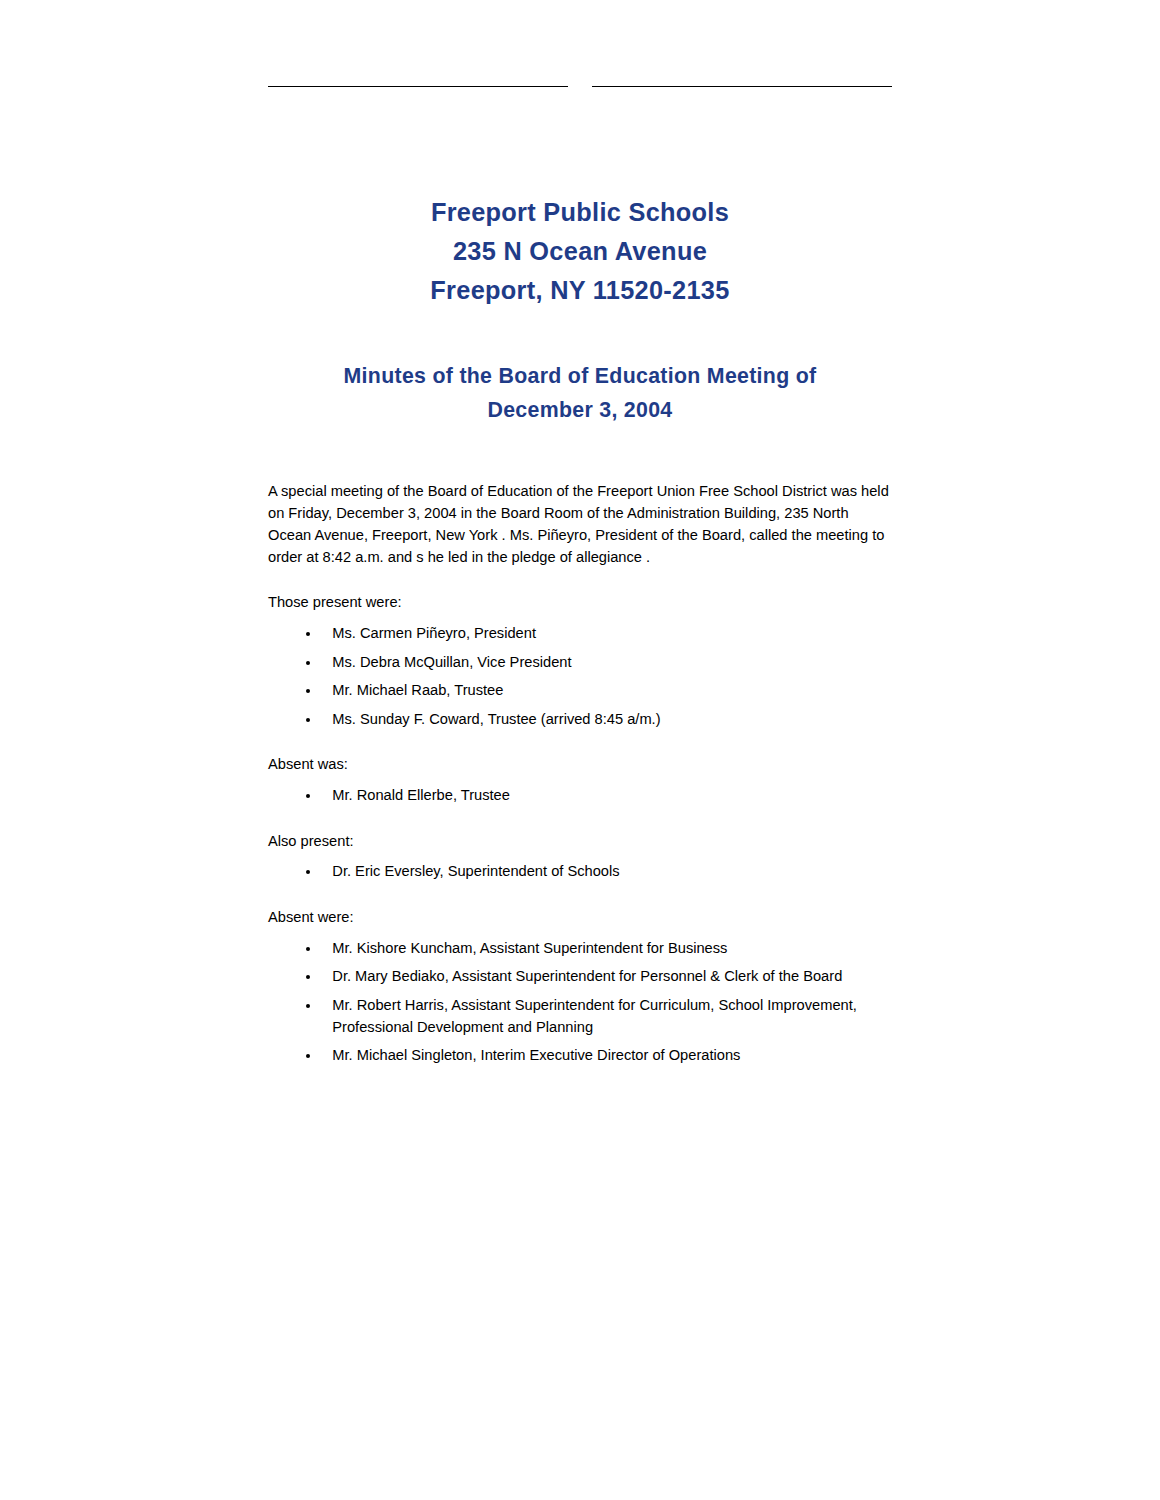Freeport Public Schools
235 N Ocean Avenue
Freeport, NY 11520-2135
Minutes of the Board of Education Meeting of
December 3, 2004
A special meeting of the Board of Education of the Freeport Union Free School District was held on Friday, December 3, 2004 in the Board Room of the Administration Building, 235 North Ocean Avenue, Freeport, New York . Ms. Piñeyro, President of the Board, called the meeting to order at 8:42 a.m. and s he led in the pledge of allegiance .
Those present were:
Ms. Carmen Piñeyro, President
Ms. Debra McQuillan, Vice President
Mr. Michael Raab, Trustee
Ms. Sunday F. Coward, Trustee (arrived 8:45 a/m.)
Absent was:
Mr. Ronald Ellerbe, Trustee
Also present:
Dr. Eric Eversley, Superintendent of Schools
Absent were:
Mr. Kishore Kuncham, Assistant Superintendent for Business
Dr. Mary Bediako, Assistant Superintendent for Personnel & Clerk of the Board
Mr. Robert Harris, Assistant Superintendent for Curriculum, School Improvement, Professional Development and Planning
Mr. Michael Singleton, Interim Executive Director of Operations